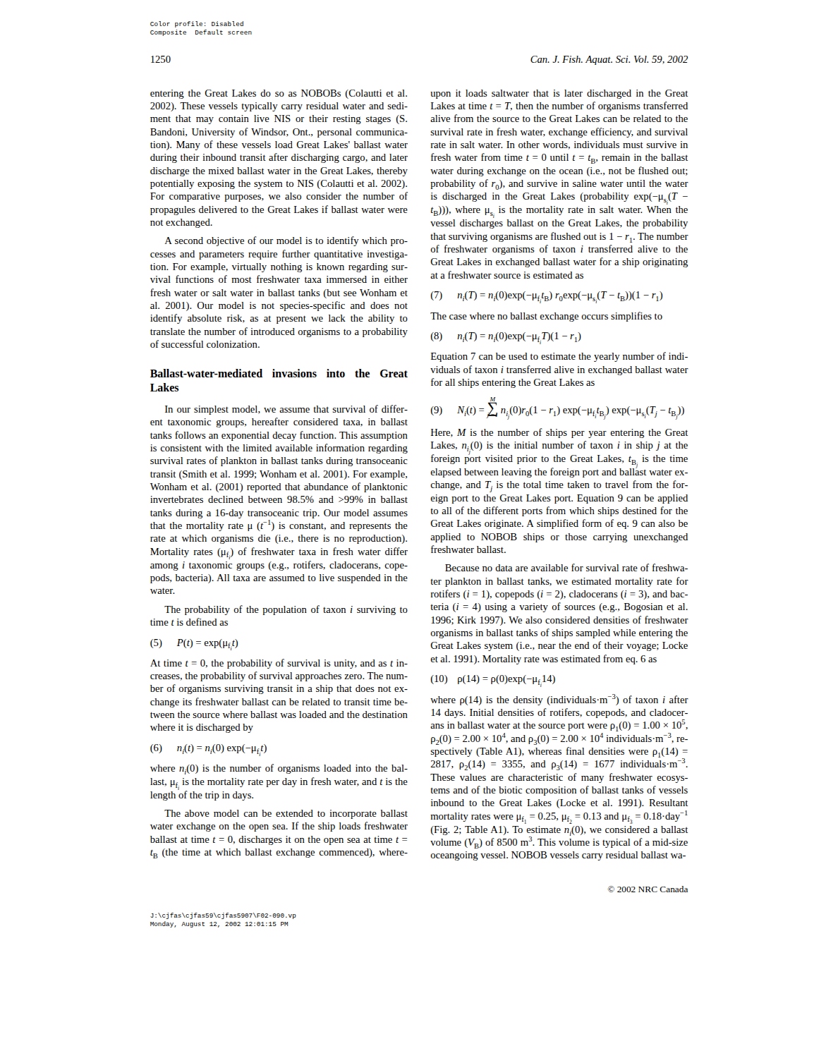Color profile: Disabled
Composite Default screen
1250 Can. J. Fish. Aquat. Sci. Vol. 59, 2002
entering the Great Lakes do so as NOBOBs (Colautti et al. 2002). These vessels typically carry residual water and sediment that may contain live NIS or their resting stages (S. Bandoni, University of Windsor, Ont., personal communication). Many of these vessels load Great Lakes' ballast water during their inbound transit after discharging cargo, and later discharge the mixed ballast water in the Great Lakes, thereby potentially exposing the system to NIS (Colautti et al. 2002). For comparative purposes, we also consider the number of propagules delivered to the Great Lakes if ballast water were not exchanged.
A second objective of our model is to identify which processes and parameters require further quantitative investigation. For example, virtually nothing is known regarding survival functions of most freshwater taxa immersed in either fresh water or salt water in ballast tanks (but see Wonham et al. 2001). Our model is not species-specific and does not identify absolute risk, as at present we lack the ability to translate the number of introduced organisms to a probability of successful colonization.
Ballast-water-mediated invasions into the Great Lakes
In our simplest model, we assume that survival of different taxonomic groups, hereafter considered taxa, in ballast tanks follows an exponential decay function. This assumption is consistent with the limited available information regarding survival rates of plankton in ballast tanks during transoceanic transit (Smith et al. 1999; Wonham et al. 2001). For example, Wonham et al. (2001) reported that abundance of planktonic invertebrates declined between 98.5% and >99% in ballast tanks during a 16-day transoceanic trip. Our model assumes that the mortality rate μ (t−1) is constant, and represents the rate at which organisms die (i.e., there is no reproduction). Mortality rates (μfi) of freshwater taxa in fresh water differ among i taxonomic groups (e.g., rotifers, cladocerans, copepods, bacteria). All taxa are assumed to live suspended in the water.
The probability of the population of taxon i surviving to time t is defined as
(5) P(t) = exp(μfit)
At time t = 0, the probability of survival is unity, and as t increases, the probability of survival approaches zero. The number of organisms surviving transit in a ship that does not exchange its freshwater ballast can be related to transit time between the source where ballast was loaded and the destination where it is discharged by
(6) ni(t) = ni(0) exp(−μfit)
where ni(0) is the number of organisms loaded into the ballast, μfi is the mortality rate per day in fresh water, and t is the length of the trip in days.
The above model can be extended to incorporate ballast water exchange on the open sea. If the ship loads freshwater ballast at time t = 0, discharges it on the open sea at time t = tB (the time at which ballast exchange commenced), whereupon it loads saltwater that is later discharged in the Great Lakes at time t = T, then the number of organisms transferred alive from the source to the Great Lakes can be related to the survival rate in fresh water, exchange efficiency, and survival rate in salt water. In other words, individuals must survive in fresh water from time t = 0 until t = tB, remain in the ballast water during exchange on the ocean (i.e., not be flushed out; probability of r0), and survive in saline water until the water is discharged in the Great Lakes (probability exp(−μsi(T − tB))), where μsi is the mortality rate in salt water. When the vessel discharges ballast on the Great Lakes, the probability that surviving organisms are flushed out is 1 − r1. The number of freshwater organisms of taxon i transferred alive to the Great Lakes in exchanged ballast water for a ship originating at a freshwater source is estimated as
(7) ni(T) = ni(0)exp(−μfitB) r0exp(−μsi(T − tB))(1 − r1)
The case where no ballast exchange occurs simplifies to
(8) ni(T) = ni(0)exp(−μfiT)(1 − r1)
Equation 7 can be used to estimate the yearly number of individuals of taxon i transferred alive in exchanged ballast water for all ships entering the Great Lakes as
(9) Ni(t) = M∑j =1 nij(0)r0(1 − r1) exp(−μfitBj) exp(−μsi(Tj − tBj))
Here, M is the number of ships per year entering the Great Lakes, nij(0) is the initial number of taxon i in ship j at the foreign port visited prior to the Great Lakes, tBj is the time elapsed between leaving the foreign port and ballast water exchange, and Tj is the total time taken to travel from the foreign port to the Great Lakes port. Equation 9 can be applied to all of the different ports from which ships destined for the Great Lakes originate. A simplified form of eq. 9 can also be applied to NOBOB ships or those carrying unexchanged freshwater ballast.
Because no data are available for survival rate of freshwater plankton in ballast tanks, we estimated mortality rate for rotifers (i = 1), copepods (i = 2), cladocerans (i = 3), and bacteria (i = 4) using a variety of sources (e.g., Bogosian et al. 1996; Kirk 1997). We also considered densities of freshwater organisms in ballast tanks of ships sampled while entering the Great Lakes system (i.e., near the end of their voyage; Locke et al. 1991). Mortality rate was estimated from eq. 6 as
(10) ρ(14) = ρ(0)exp(−μfi14)
where ρ(14) is the density (individuals·m−3) of taxon i after 14 days. Initial densities of rotifers, copepods, and cladocerans in ballast water at the source port were ρ1(0) = 1.00 × 105, ρ2(0) = 2.00 × 104, and ρ3(0) = 2.00 × 104 individuals·m−3, respectively (Table A1), whereas final densities were ρ1(14) = 2817, ρ2(14) = 3355, and ρ3(14) = 1677 individuals·m−3. These values are characteristic of many freshwater ecosystems and of the biotic composition of ballast tanks of vessels inbound to the Great Lakes (Locke et al. 1991). Resultant mortality rates were μf1 = 0.25, μf2 = 0.13 and μf3 = 0.18·day−1 (Fig. 2; Table A1). To estimate ni(0), we considered a ballast volume (VB) of 8500 m3. This volume is typical of a mid-size oceangoing vessel. NOBOB vessels carry residual ballast wa-
© 2002 NRC Canada
J:\cjfas\cjfas59\cjfas5907\F02-090.vp
Monday, August 12, 2002 12:01:15 PM